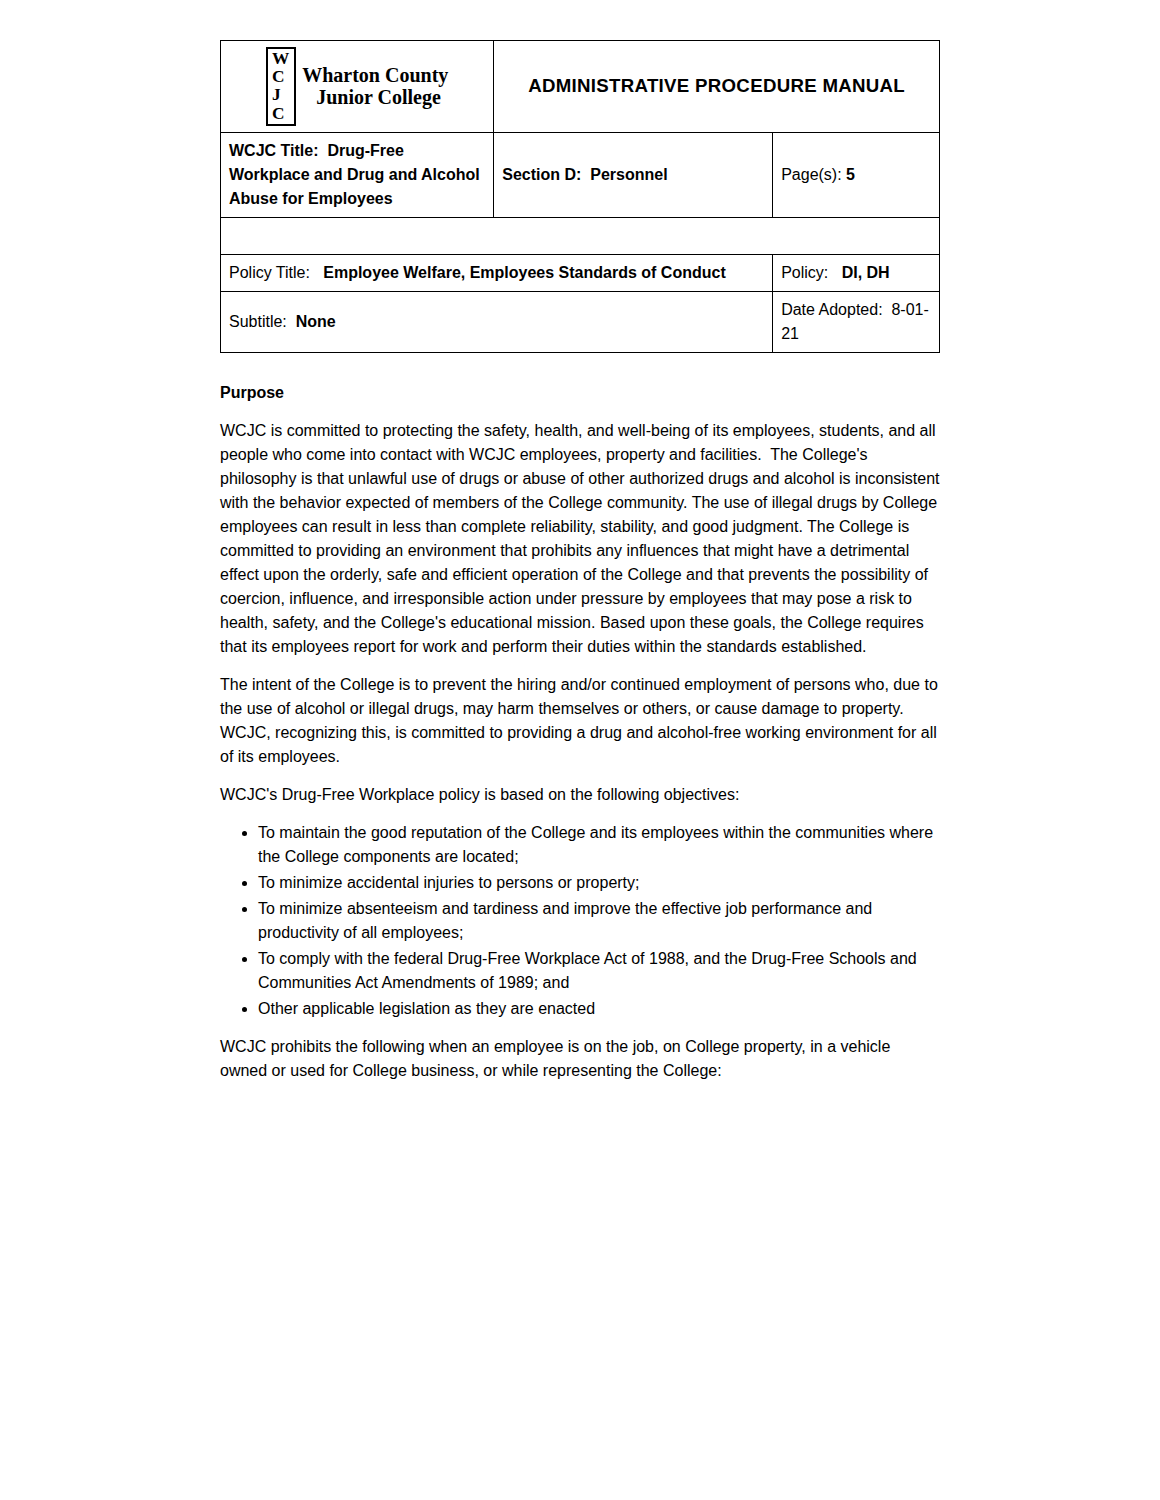| W C J C Wharton County Junior College | ADMINISTRATIVE PROCEDURE MANUAL |
| WCJC Title: Drug-Free Workplace and Drug and Alcohol Abuse for Employees | Section D: Personnel | Page(s): 5 |
| Policy Title: Employee Welfare, Employees Standards of Conduct | Policy: DI, DH |
| Subtitle: None | Date Adopted: 8-01-21 |
Purpose
WCJC is committed to protecting the safety, health, and well-being of its employees, students, and all people who come into contact with WCJC employees, property and facilities. The College's philosophy is that unlawful use of drugs or abuse of other authorized drugs and alcohol is inconsistent with the behavior expected of members of the College community. The use of illegal drugs by College employees can result in less than complete reliability, stability, and good judgment. The College is committed to providing an environment that prohibits any influences that might have a detrimental effect upon the orderly, safe and efficient operation of the College and that prevents the possibility of coercion, influence, and irresponsible action under pressure by employees that may pose a risk to health, safety, and the College's educational mission. Based upon these goals, the College requires that its employees report for work and perform their duties within the standards established.
The intent of the College is to prevent the hiring and/or continued employment of persons who, due to the use of alcohol or illegal drugs, may harm themselves or others, or cause damage to property. WCJC, recognizing this, is committed to providing a drug and alcohol-free working environment for all of its employees.
WCJC's Drug-Free Workplace policy is based on the following objectives:
To maintain the good reputation of the College and its employees within the communities where the College components are located;
To minimize accidental injuries to persons or property;
To minimize absenteeism and tardiness and improve the effective job performance and productivity of all employees;
To comply with the federal Drug-Free Workplace Act of 1988, and the Drug-Free Schools and Communities Act Amendments of 1989; and
Other applicable legislation as they are enacted
WCJC prohibits the following when an employee is on the job, on College property, in a vehicle owned or used for College business, or while representing the College: